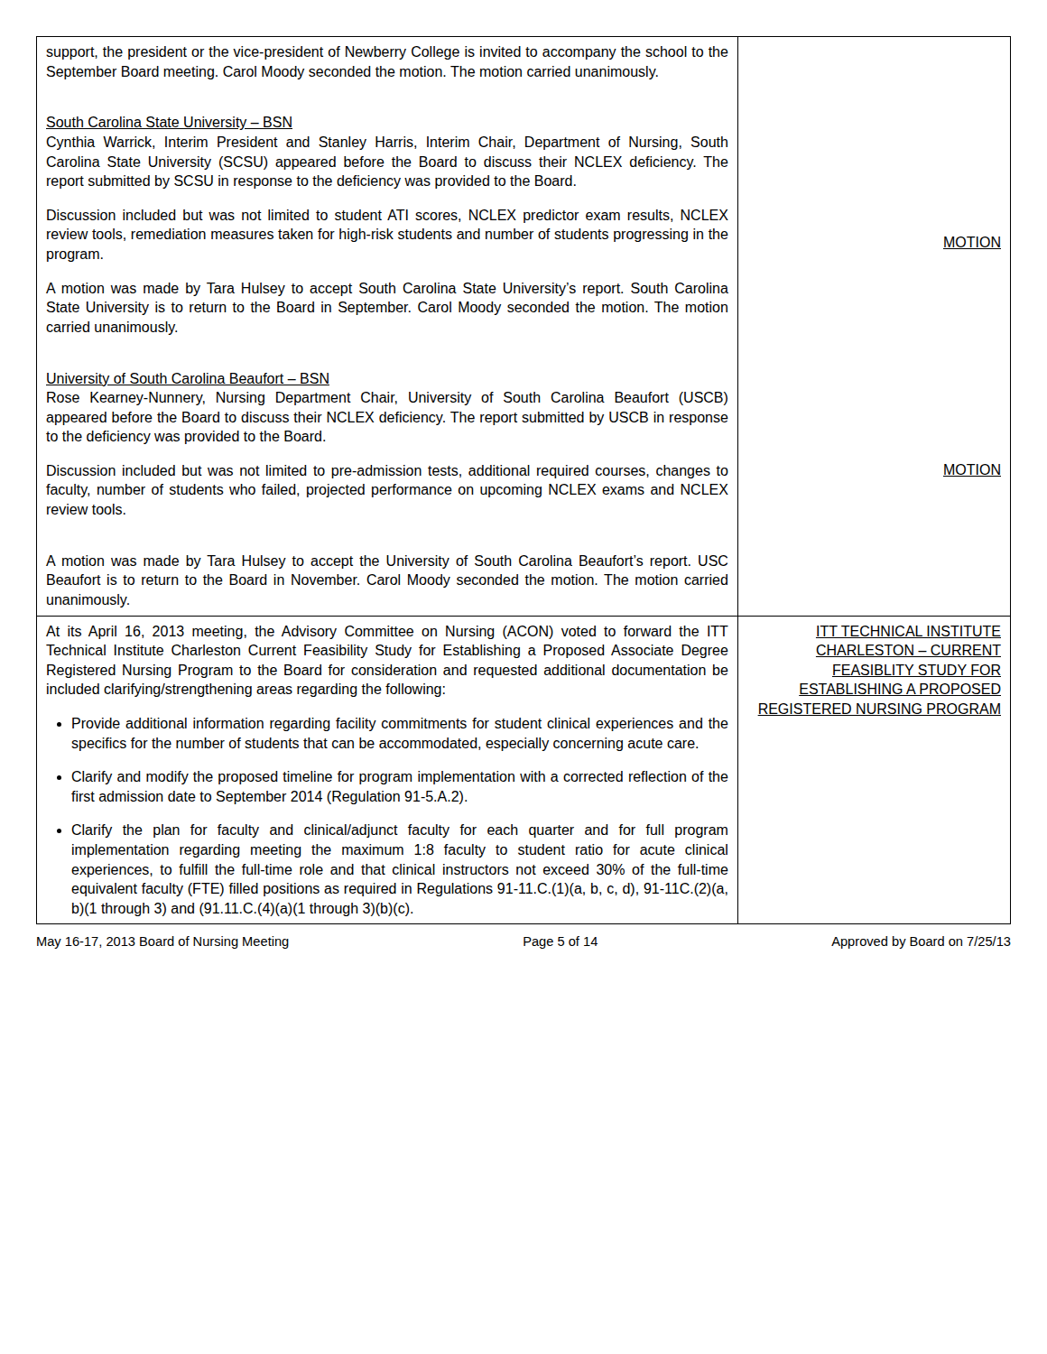| support, the president or the vice-president of Newberry College is invited to accompany the school to the September Board meeting. Carol Moody seconded the motion. The motion carried unanimously. South Carolina State University – BSN Cynthia Warrick, Interim President and Stanley Harris, Interim Chair, Department of Nursing, South Carolina State University (SCSU) appeared before the Board to discuss their NCLEX deficiency. The report submitted by SCSU in response to the deficiency was provided to the Board. Discussion included but was not limited to student ATI scores, NCLEX predictor exam results, NCLEX review tools, remediation measures taken for high-risk students and number of students progressing in the program. A motion was made by Tara Hulsey to accept South Carolina State University’s report. South Carolina State University is to return to the Board in September. Carol Moody seconded the motion. The motion carried unanimously. University of South Carolina Beaufort – BSN Rose Kearney-Nunnery, Nursing Department Chair, University of South Carolina Beaufort (USCB) appeared before the Board to discuss their NCLEX deficiency. The report submitted by USCB in response to the deficiency was provided to the Board. Discussion included but was not limited to pre-admission tests, additional required courses, changes to faculty, number of students who failed, projected performance on upcoming NCLEX exams and NCLEX review tools. A motion was made by Tara Hulsey to accept the University of South Carolina Beaufort’s report. USC Beaufort is to return to the Board in November. Carol Moody seconded the motion. The motion carried unanimously. | MOTION MOTION |
| At its April 16, 2013 meeting, the Advisory Committee on Nursing (ACON) voted to forward the ITT Technical Institute Charleston Current Feasibility Study for Establishing a Proposed Associate Degree Registered Nursing Program to the Board for consideration and requested additional documentation be included clarifying/strengthening areas regarding the following: Provide additional information regarding facility commitments for student clinical experiences and the specifics for the number of students that can be accommodated, especially concerning acute care. Clarify and modify the proposed timeline for program implementation with a corrected reflection of the first admission date to September 2014 (Regulation 91-5.A.2). Clarify the plan for faculty and clinical/adjunct faculty for each quarter and for full program implementation regarding meeting the maximum 1:8 faculty to student ratio for acute clinical experiences, to fulfill the full-time role and that clinical instructors not exceed 30% of the full-time equivalent faculty (FTE) filled positions as required in Regulations 91-11.C.(1)(a, b, c, d), 91-11C.(2)(a, b)(1 through 3) and (91.11.C.(4)(a)(1 through 3)(b)(c). | ITT TECHNICAL INSTITUTE CHARLESTON – CURRENT FEASIBLITY STUDY FOR ESTABLISHING A PROPOSED REGISTERED NURSING PROGRAM |
May 16-17, 2013 Board of Nursing Meeting Page 5 of 14 Approved by Board on 7/25/13